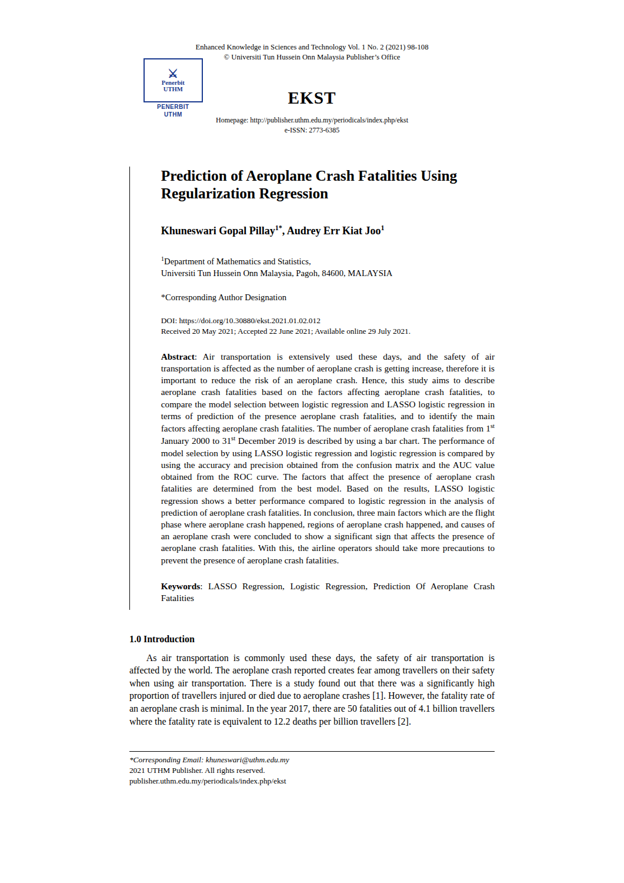Enhanced Knowledge in Sciences and Technology Vol. 1 No. 2 (2021) 98-108
© Universiti Tun Hussein Onn Malaysia Publisher’s Office
⚔ Penerbit
UTHM
PENERBIT
UTHM
EKST
Homepage: http://publisher.uthm.edu.my/periodicals/index.php/ekst
e-ISSN: 2773-6385
Prediction of Aeroplane Crash Fatalities Using Regularization Regression
Khuneswari Gopal Pillay1*, Audrey Err Kiat Joo1
1Department of Mathematics and Statistics,
Universiti Tun Hussein Onn Malaysia, Pagoh, 84600, MALAYSIA
*Corresponding Author Designation
DOI: https://doi.org/10.30880/ekst.2021.01.02.012
Received 20 May 2021; Accepted 22 June 2021; Available online 29 July 2021.
Abstract: Air transportation is extensively used these days, and the safety of air transportation is affected as the number of aeroplane crash is getting increase, therefore it is important to reduce the risk of an aeroplane crash. Hence, this study aims to describe aeroplane crash fatalities based on the factors affecting aeroplane crash fatalities, to compare the model selection between logistic regression and LASSO logistic regression in terms of prediction of the presence aeroplane crash fatalities, and to identify the main factors affecting aeroplane crash fatalities. The number of aeroplane crash fatalities from 1st January 2000 to 31st December 2019 is described by using a bar chart. The performance of model selection by using LASSO logistic regression and logistic regression is compared by using the accuracy and precision obtained from the confusion matrix and the AUC value obtained from the ROC curve. The factors that affect the presence of aeroplane crash fatalities are determined from the best model. Based on the results, LASSO logistic regression shows a better performance compared to logistic regression in the analysis of prediction of aeroplane crash fatalities. In conclusion, three main factors which are the flight phase where aeroplane crash happened, regions of aeroplane crash happened, and causes of an aeroplane crash were concluded to show a significant sign that affects the presence of aeroplane crash fatalities. With this, the airline operators should take more precautions to prevent the presence of aeroplane crash fatalities.
Keywords: LASSO Regression, Logistic Regression, Prediction Of Aeroplane Crash Fatalities
1.0 Introduction
As air transportation is commonly used these days, the safety of air transportation is affected by the world. The aeroplane crash reported creates fear among travellers on their safety when using air transportation. There is a study found out that there was a significantly high proportion of travellers injured or died due to aeroplane crashes [1]. However, the fatality rate of an aeroplane crash is minimal. In the year 2017, there are 50 fatalities out of 4.1 billion travellers where the fatality rate is equivalent to 12.2 deaths per billion travellers [2].
*Corresponding Email: khuneswari@uthm.edu.my
2021 UTHM Publisher. All rights reserved.
publisher.uthm.edu.my/periodicals/index.php/ekst